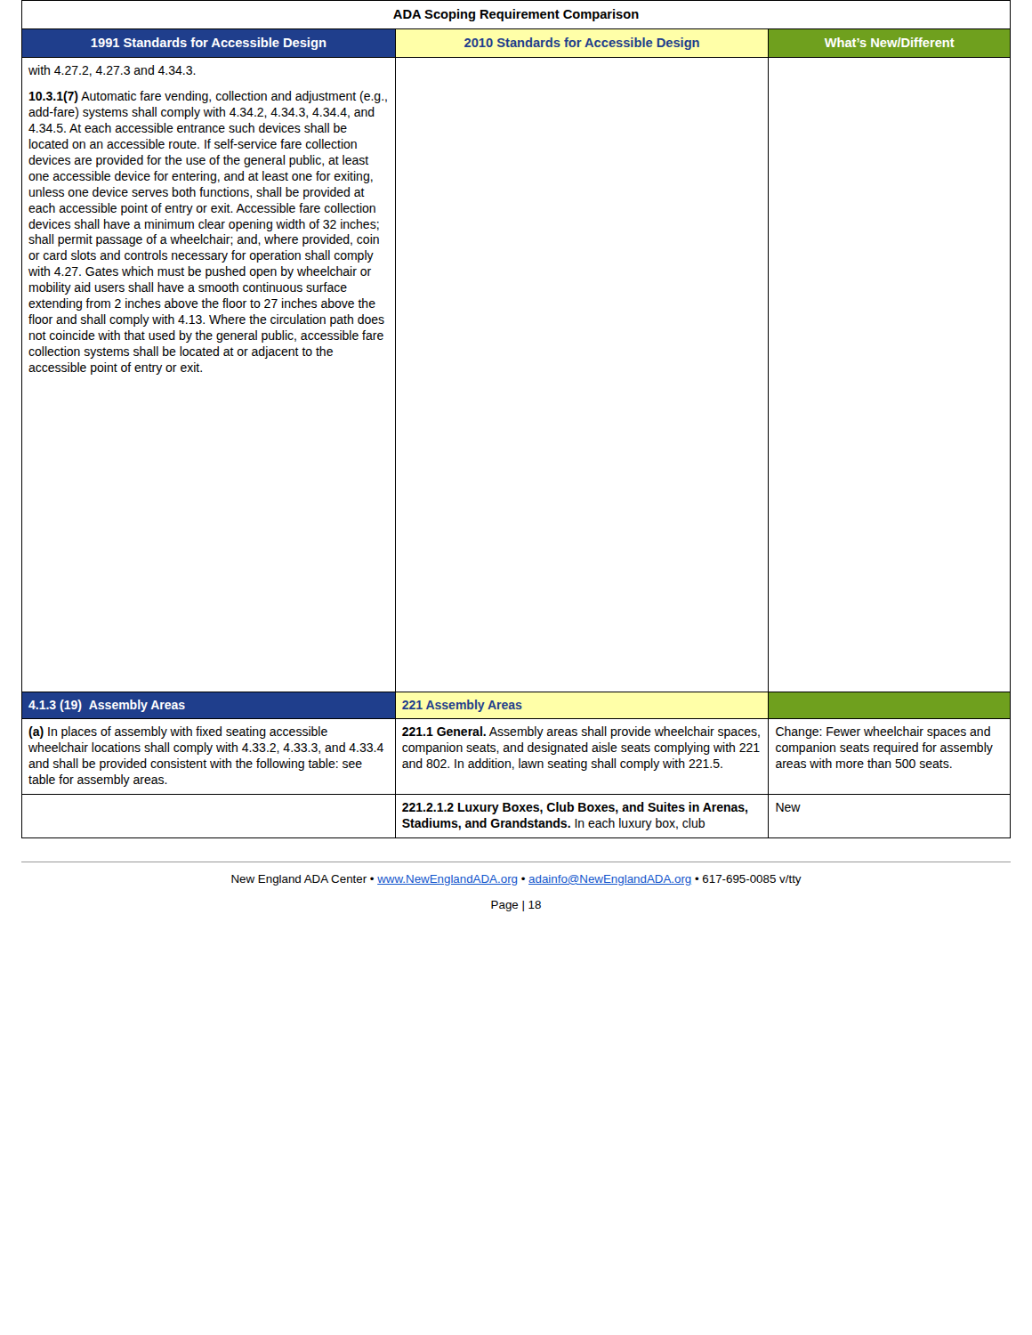| ADA Scoping Requirement Comparison |
| 1991 Standards for Accessible Design | 2010 Standards for Accessible Design | What’s New/Different |
| with 4.27.2, 4.27.3 and 4.34.3. 10.3.1(7) Automatic fare vending, collection and adjustment (e.g., add-fare) systems shall comply with 4.34.2, 4.34.3, 4.34.4, and 4.34.5. At each accessible entrance such devices shall be located on an accessible route. If self-service fare collection devices are provided for the use of the general public, at least one accessible device for entering, and at least one for exiting, unless one device serves both functions, shall be provided at each accessible point of entry or exit. Accessible fare collection devices shall have a minimum clear opening width of 32 inches; shall permit passage of a wheelchair; and, where provided, coin or card slots and controls necessary for operation shall comply with 4.27. Gates which must be pushed open by wheelchair or mobility aid users shall have a smooth continuous surface extending from 2 inches above the floor to 27 inches above the floor and shall comply with 4.13. Where the circulation path does not coincide with that used by the general public, accessible fare collection systems shall be located at or adjacent to the accessible point of entry or exit. | | |
| 4.1.3 (19) Assembly Areas | 221 Assembly Areas | |
| (a) In places of assembly with fixed seating accessible wheelchair locations shall comply with 4.33.2, 4.33.3, and 4.33.4 and shall be provided consistent with the following table: see table for assembly areas. | 221.1 General. Assembly areas shall provide wheelchair spaces, companion seats, and designated aisle seats complying with 221 and 802. In addition, lawn seating shall comply with 221.5. | Change: Fewer wheelchair spaces and companion seats required for assembly areas with more than 500 seats. |
| | 221.2.1.2 Luxury Boxes, Club Boxes, and Suites in Arenas, Stadiums, and Grandstands. In each luxury box, club | New |
New England ADA Center • www.NewEnglandADA.org • adainfo@NewEnglandADA.org • 617-695-0085 v/tty
Page | 18